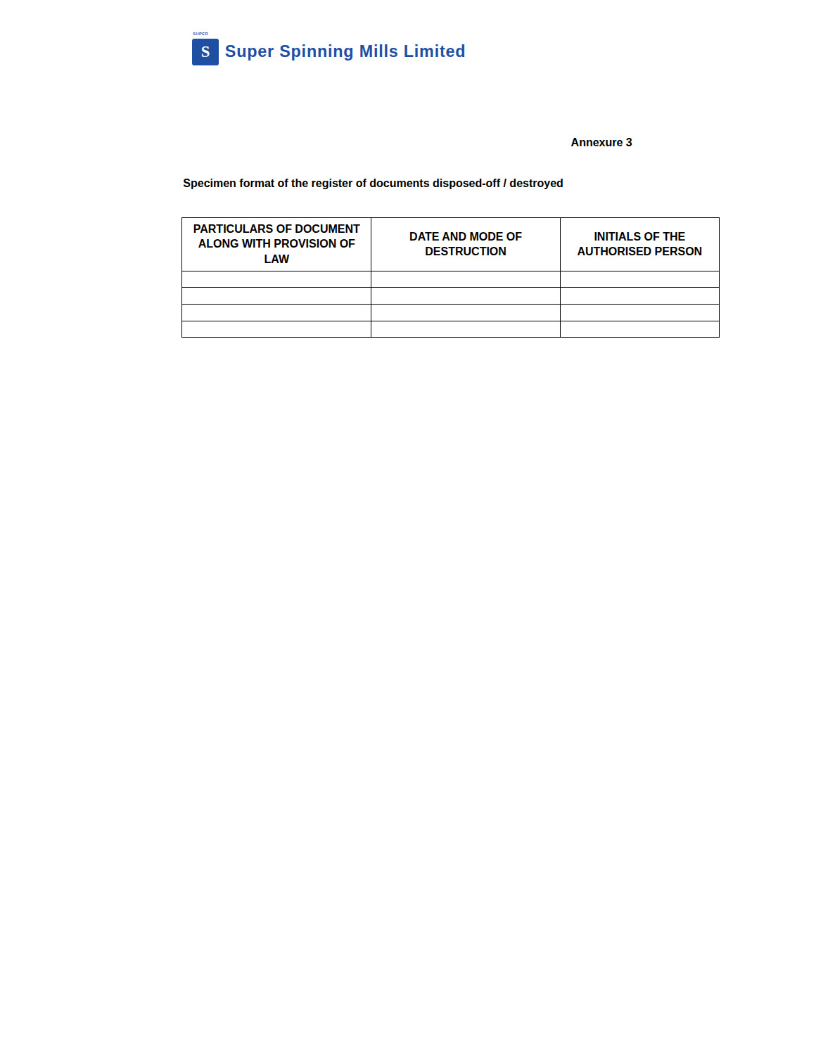SUPER S
Super Spinning Mills Limited
Annexure 3
Specimen format of the register of documents disposed-off / destroyed
| PARTICULARS OF DOCUMENT ALONG WITH PROVISION OF LAW | DATE AND MODE OF DESTRUCTION | INITIALS OF THE AUTHORISED PERSON |
| --- | --- | --- |